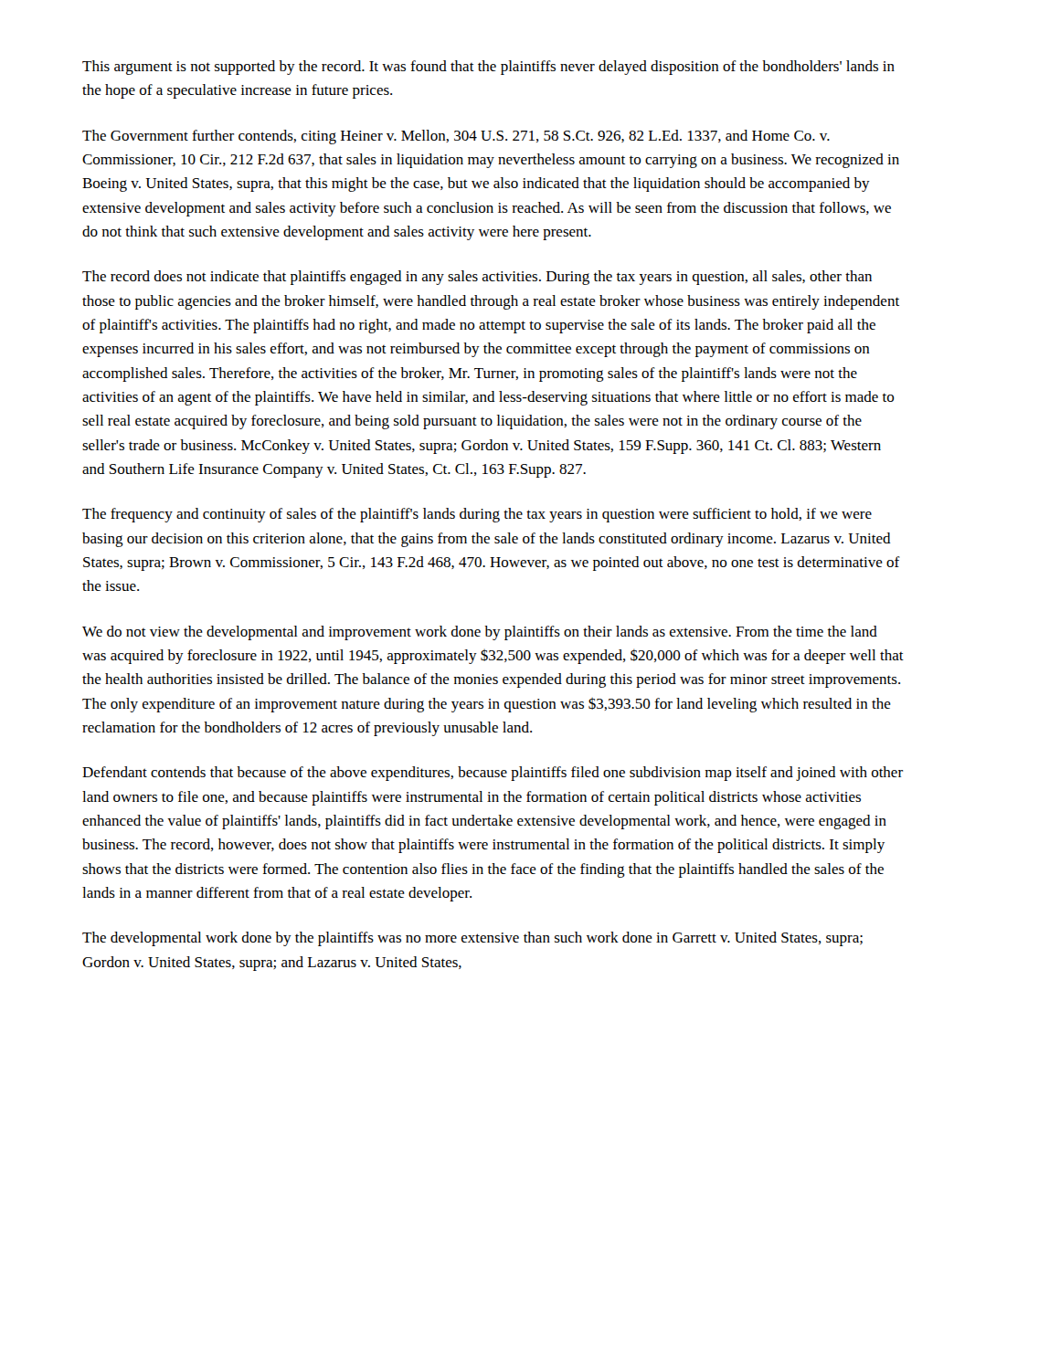This argument is not supported by the record. It was found that the plaintiffs never delayed disposition of the bondholders' lands in the hope of a speculative increase in future prices.
The Government further contends, citing Heiner v. Mellon, 304 U.S. 271, 58 S.Ct. 926, 82 L.Ed. 1337, and Home Co. v. Commissioner, 10 Cir., 212 F.2d 637, that sales in liquidation may nevertheless amount to carrying on a business. We recognized in Boeing v. United States, supra, that this might be the case, but we also indicated that the liquidation should be accompanied by extensive development and sales activity before such a conclusion is reached. As will be seen from the discussion that follows, we do not think that such extensive development and sales activity were here present.
The record does not indicate that plaintiffs engaged in any sales activities. During the tax years in question, all sales, other than those to public agencies and the broker himself, were handled through a real estate broker whose business was entirely independent of plaintiff's activities. The plaintiffs had no right, and made no attempt to supervise the sale of its lands. The broker paid all the expenses incurred in his sales effort, and was not reimbursed by the committee except through the payment of commissions on accomplished sales. Therefore, the activities of the broker, Mr. Turner, in promoting sales of the plaintiff's lands were not the activities of an agent of the plaintiffs. We have held in similar, and less-deserving situations that where little or no effort is made to sell real estate acquired by foreclosure, and being sold pursuant to liquidation, the sales were not in the ordinary course of the seller's trade or business. McConkey v. United States, supra; Gordon v. United States, 159 F.Supp. 360, 141 Ct. Cl. 883; Western and Southern Life Insurance Company v. United States, Ct. Cl., 163 F.Supp. 827.
The frequency and continuity of sales of the plaintiff's lands during the tax years in question were sufficient to hold, if we were basing our decision on this criterion alone, that the gains from the sale of the lands constituted ordinary income. Lazarus v. United States, supra; Brown v. Commissioner, 5 Cir., 143 F.2d 468, 470. However, as we pointed out above, no one test is determinative of the issue.
We do not view the developmental and improvement work done by plaintiffs on their lands as extensive. From the time the land was acquired by foreclosure in 1922, until 1945, approximately $32,500 was expended, $20,000 of which was for a deeper well that the health authorities insisted be drilled. The balance of the monies expended during this period was for minor street improvements. The only expenditure of an improvement nature during the years in question was $3,393.50 for land leveling which resulted in the reclamation for the bondholders of 12 acres of previously unusable land.
Defendant contends that because of the above expenditures, because plaintiffs filed one subdivision map itself and joined with other land owners to file one, and because plaintiffs were instrumental in the formation of certain political districts whose activities enhanced the value of plaintiffs' lands, plaintiffs did in fact undertake extensive developmental work, and hence, were engaged in business. The record, however, does not show that plaintiffs were instrumental in the formation of the political districts. It simply shows that the districts were formed. The contention also flies in the face of the finding that the plaintiffs handled the sales of the lands in a manner different from that of a real estate developer.
The developmental work done by the plaintiffs was no more extensive than such work done in Garrett v. United States, supra; Gordon v. United States, supra; and Lazarus v. United States,